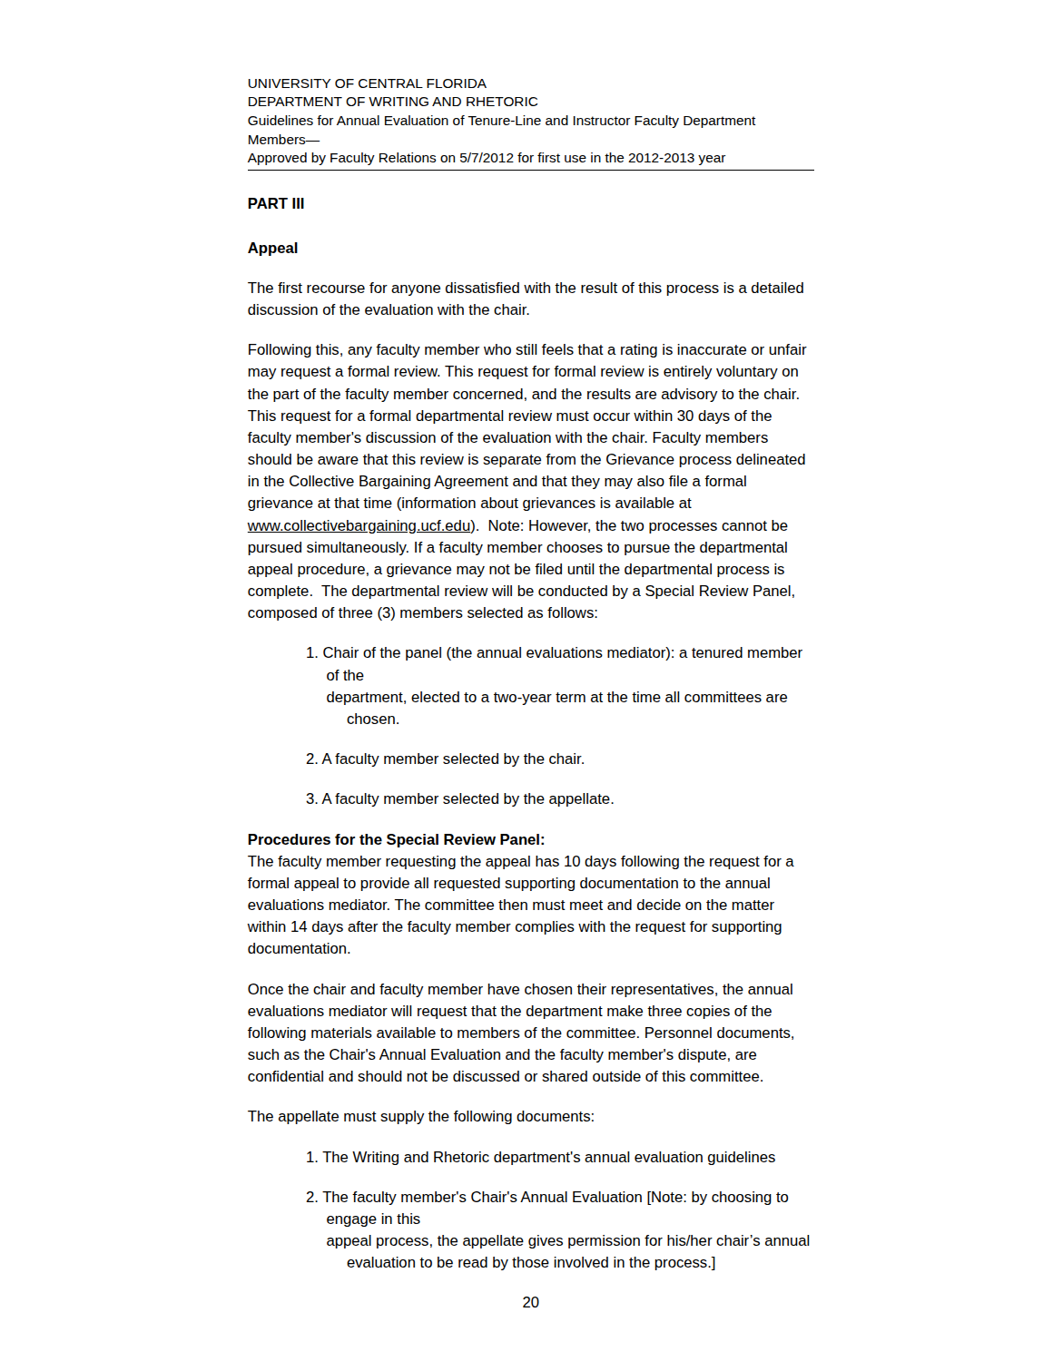UNIVERSITY OF CENTRAL FLORIDA
DEPARTMENT OF WRITING AND RHETORIC
Guidelines for Annual Evaluation of Tenure-Line and Instructor Faculty Department Members—
Approved by Faculty Relations on 5/7/2012 for first use in the 2012-2013 year
PART III
Appeal
The first recourse for anyone dissatisfied with the result of this process is a detailed discussion of the evaluation with the chair.
Following this, any faculty member who still feels that a rating is inaccurate or unfair may request a formal review. This request for formal review is entirely voluntary on the part of the faculty member concerned, and the results are advisory to the chair. This request for a formal departmental review must occur within 30 days of the faculty member's discussion of the evaluation with the chair. Faculty members should be aware that this review is separate from the Grievance process delineated in the Collective Bargaining Agreement and that they may also file a formal grievance at that time (information about grievances is available at www.collectivebargaining.ucf.edu). Note: However, the two processes cannot be pursued simultaneously. If a faculty member chooses to pursue the departmental appeal procedure, a grievance may not be filed until the departmental process is complete. The departmental review will be conducted by a Special Review Panel, composed of three (3) members selected as follows:
1. Chair of the panel (the annual evaluations mediator): a tenured member of the department, elected to a two-year term at the time all committees are chosen.
2. A faculty member selected by the chair.
3. A faculty member selected by the appellate.
Procedures for the Special Review Panel:
The faculty member requesting the appeal has 10 days following the request for a formal appeal to provide all requested supporting documentation to the annual evaluations mediator. The committee then must meet and decide on the matter within 14 days after the faculty member complies with the request for supporting documentation.
Once the chair and faculty member have chosen their representatives, the annual evaluations mediator will request that the department make three copies of the following materials available to members of the committee. Personnel documents, such as the Chair's Annual Evaluation and the faculty member's dispute, are confidential and should not be discussed or shared outside of this committee.
The appellate must supply the following documents:
1. The Writing and Rhetoric department's annual evaluation guidelines
2. The faculty member's Chair's Annual Evaluation [Note: by choosing to engage in this appeal process, the appellate gives permission for his/her chair’s annual evaluation to be read by those involved in the process.]
20